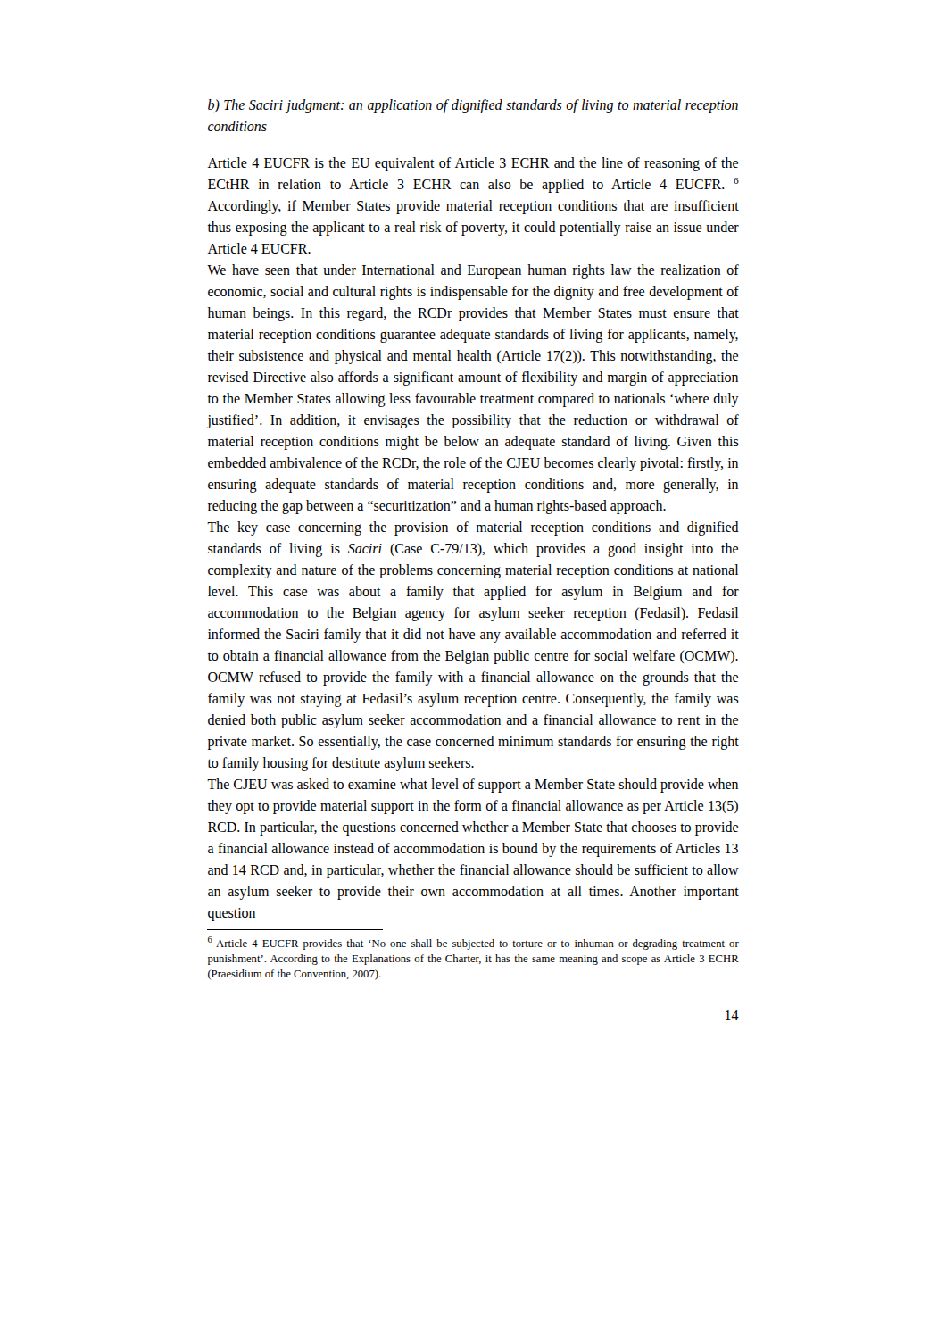b) The Saciri judgment: an application of dignified standards of living to material reception conditions
Article 4 EUCFR is the EU equivalent of Article 3 ECHR and the line of reasoning of the ECtHR in relation to Article 3 ECHR can also be applied to Article 4 EUCFR. 6 Accordingly, if Member States provide material reception conditions that are insufficient thus exposing the applicant to a real risk of poverty, it could potentially raise an issue under Article 4 EUCFR.
We have seen that under International and European human rights law the realization of economic, social and cultural rights is indispensable for the dignity and free development of human beings. In this regard, the RCDr provides that Member States must ensure that material reception conditions guarantee adequate standards of living for applicants, namely, their subsistence and physical and mental health (Article 17(2)). This notwithstanding, the revised Directive also affords a significant amount of flexibility and margin of appreciation to the Member States allowing less favourable treatment compared to nationals ‘where duly justified’. In addition, it envisages the possibility that the reduction or withdrawal of material reception conditions might be below an adequate standard of living. Given this embedded ambivalence of the RCDr, the role of the CJEU becomes clearly pivotal: firstly, in ensuring adequate standards of material reception conditions and, more generally, in reducing the gap between a “securitization” and a human rights-based approach.
The key case concerning the provision of material reception conditions and dignified standards of living is Saciri (Case C-79/13), which provides a good insight into the complexity and nature of the problems concerning material reception conditions at national level. This case was about a family that applied for asylum in Belgium and for accommodation to the Belgian agency for asylum seeker reception (Fedasil). Fedasil informed the Saciri family that it did not have any available accommodation and referred it to obtain a financial allowance from the Belgian public centre for social welfare (OCMW). OCMW refused to provide the family with a financial allowance on the grounds that the family was not staying at Fedasil’s asylum reception centre. Consequently, the family was denied both public asylum seeker accommodation and a financial allowance to rent in the private market. So essentially, the case concerned minimum standards for ensuring the right to family housing for destitute asylum seekers.
The CJEU was asked to examine what level of support a Member State should provide when they opt to provide material support in the form of a financial allowance as per Article 13(5) RCD. In particular, the questions concerned whether a Member State that chooses to provide a financial allowance instead of accommodation is bound by the requirements of Articles 13 and 14 RCD and, in particular, whether the financial allowance should be sufficient to allow an asylum seeker to provide their own accommodation at all times. Another important question
6 Article 4 EUCFR provides that ‘No one shall be subjected to torture or to inhuman or degrading treatment or punishment’. According to the Explanations of the Charter, it has the same meaning and scope as Article 3 ECHR (Praesidium of the Convention, 2007).
14